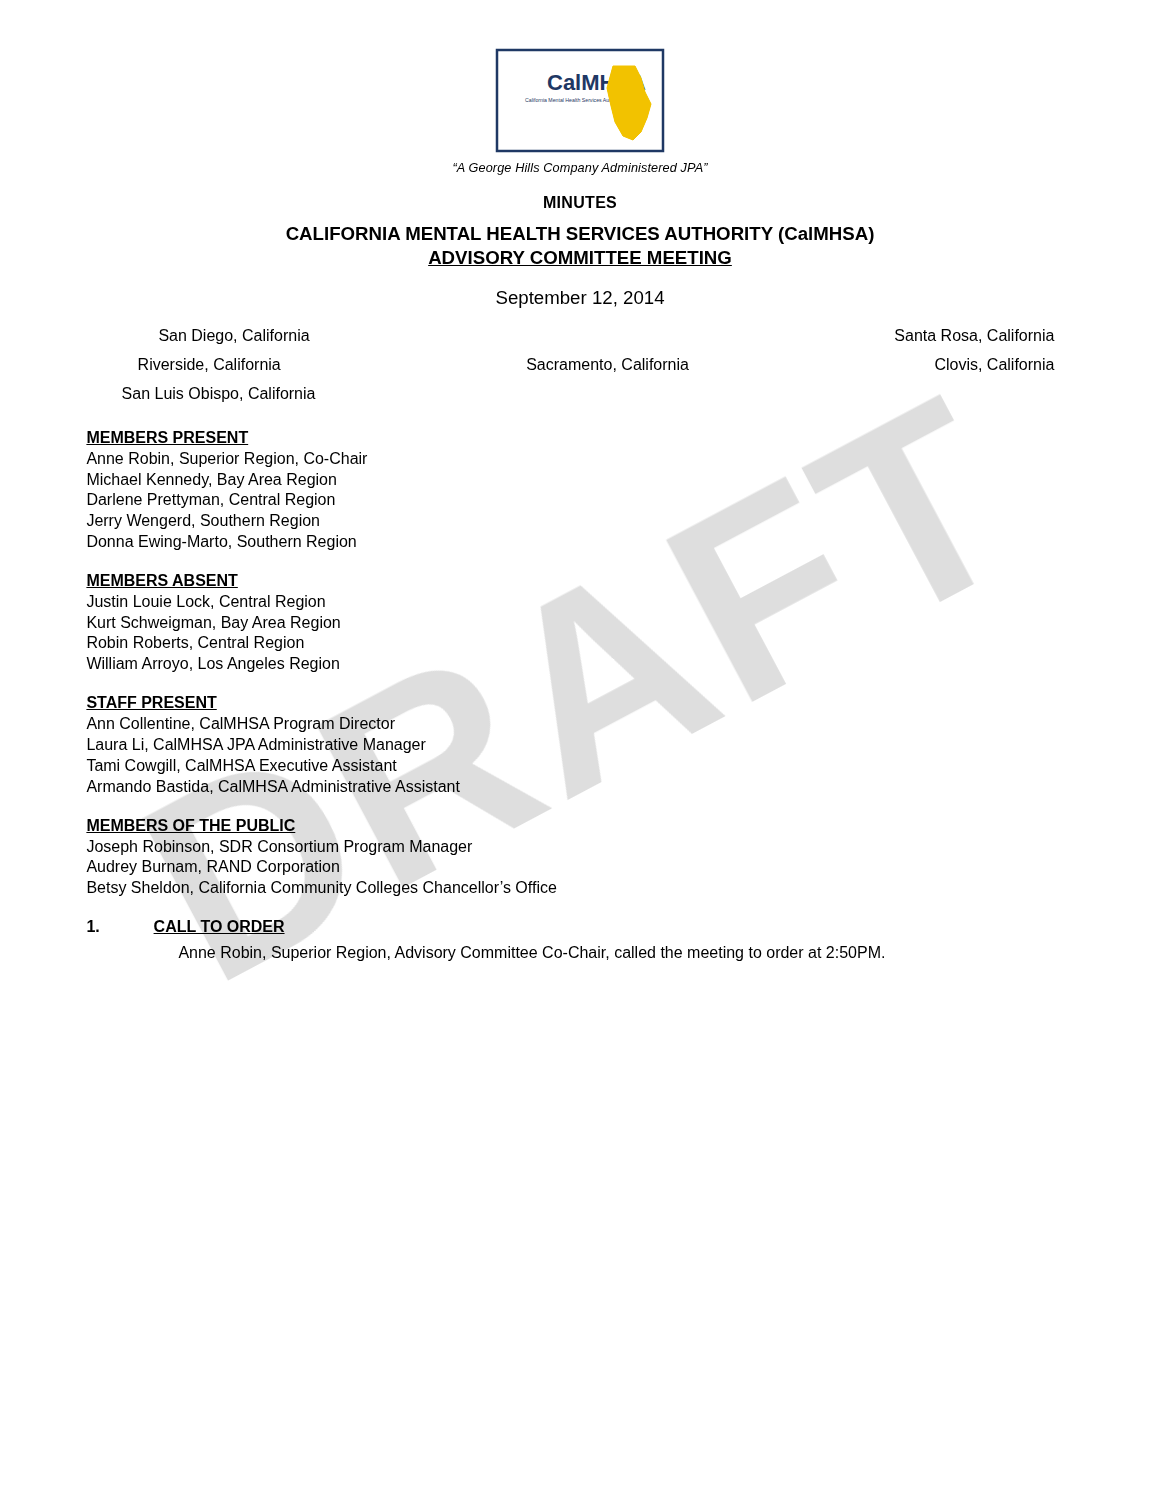DRAFT
CalMHSA California Mental Health Services Authority
“A George Hills Company Administered JPA”
MINUTES
CALIFORNIA MENTAL HEALTH SERVICES AUTHORITY (CalMHSA)
ADVISORY COMMITTEE MEETING
September 12, 2014
San Diego, California Santa Rosa, California
Riverside, California Sacramento, California Clovis, California
San Luis Obispo, California
MEMBERS PRESENT
Anne Robin, Superior Region, Co-Chair
Michael Kennedy, Bay Area Region
Darlene Prettyman, Central Region
Jerry Wengerd, Southern Region
Donna Ewing-Marto, Southern Region
MEMBERS ABSENT
Justin Louie Lock, Central Region
Kurt Schweigman, Bay Area Region
Robin Roberts, Central Region
William Arroyo, Los Angeles Region
STAFF PRESENT
Ann Collentine, CalMHSA Program Director
Laura Li, CalMHSA JPA Administrative Manager
Tami Cowgill, CalMHSA Executive Assistant
Armando Bastida, CalMHSA Administrative Assistant
MEMBERS OF THE PUBLIC
Joseph Robinson, SDR Consortium Program Manager
Audrey Burnam, RAND Corporation
Betsy Sheldon, California Community Colleges Chancellor’s Office
1.
CALL TO ORDER
Anne Robin, Superior Region, Advisory Committee Co-Chair, called the meeting to order at 2:50PM.